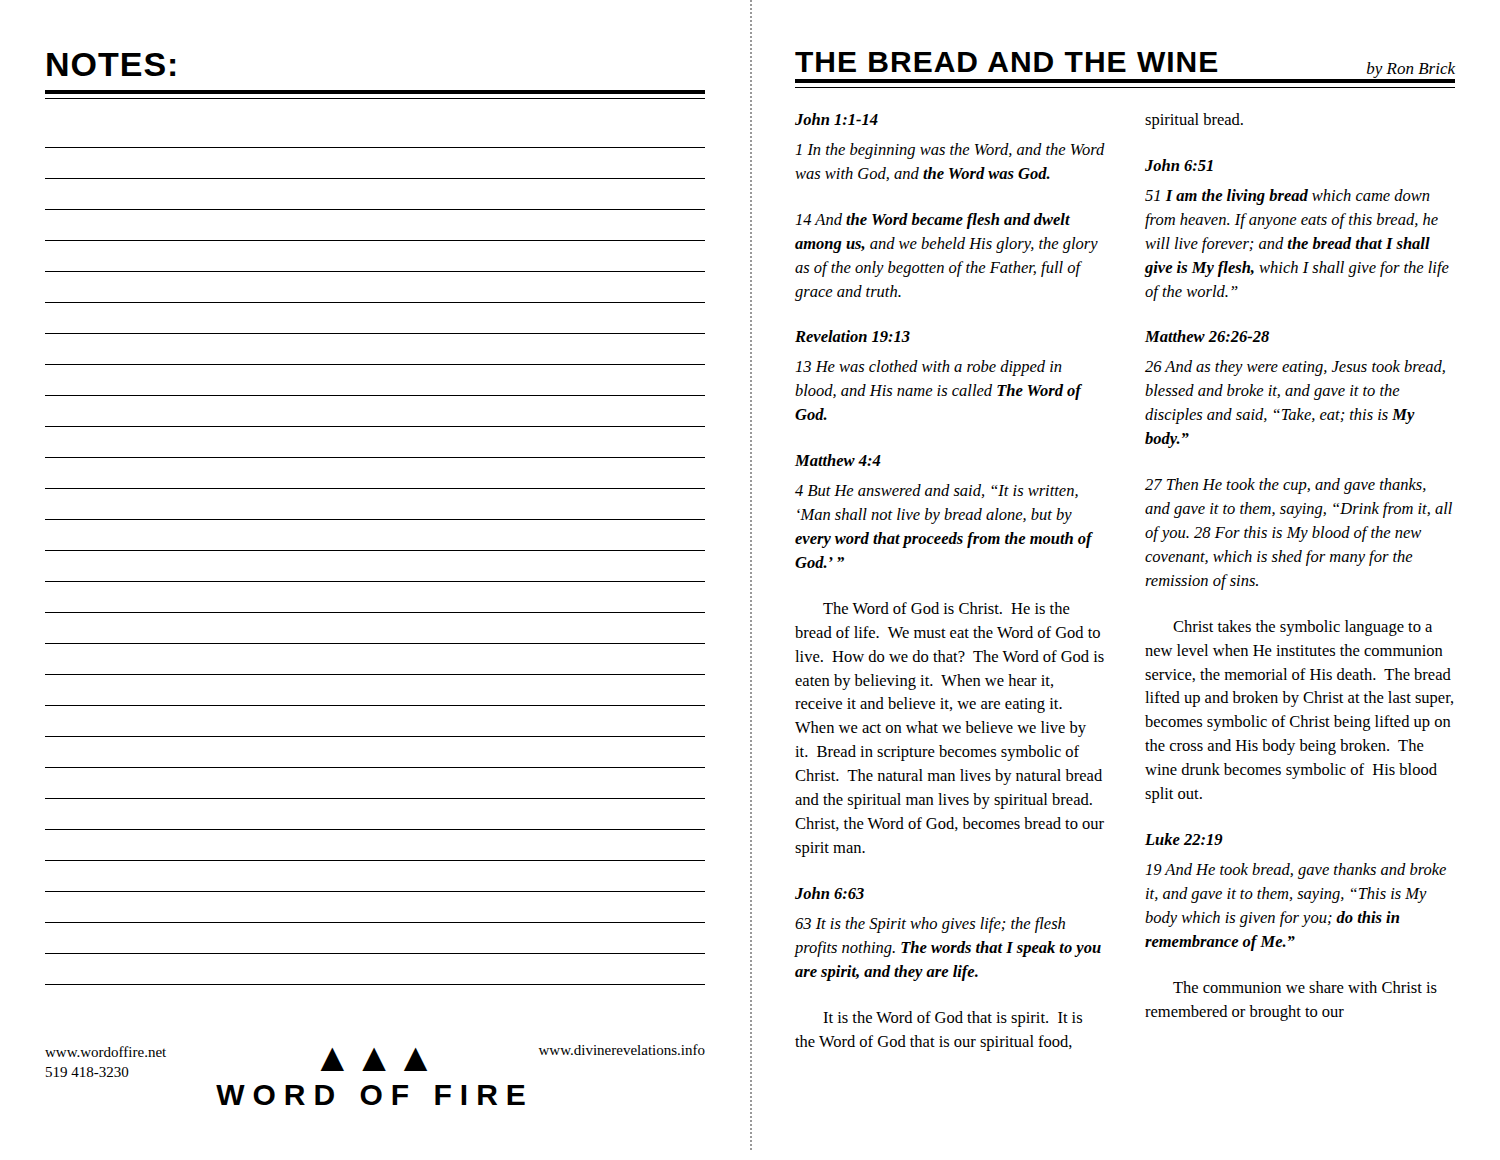NOTES:
www.wordoffire.net
519 418-3230
▲▲▲
WORD OF FIRE
www.divinerevelations.info
THE BREAD AND THE WINE
by Ron Brick
John 1:1-14
1 In the beginning was the Word, and the Word was with God, and the Word was God.
14 And the Word became flesh and dwelt among us, and we beheld His glory, the glory as of the only begotten of the Father, full of grace and truth.
Revelation 19:13
13 He was clothed with a robe dipped in blood, and His name is called The Word of God.
Matthew 4:4
4 But He answered and said, “It is written, ‘Man shall not live by bread alone, but by every word that proceeds from the mouth of God.’ ”
The Word of God is Christ. He is the bread of life. We must eat the Word of God to live. How do we do that? The Word of God is eaten by believing it. When we hear it, receive it and believe it, we are eating it. When we act on what we believe we live by it. Bread in scripture becomes symbolic of Christ. The natural man lives by natural bread and the spiritual man lives by spiritual bread. Christ, the Word of God, becomes bread to our spirit man.
John 6:63
63 It is the Spirit who gives life; the flesh profits nothing. The words that I speak to you are spirit, and they are life.
It is the Word of God that is spirit. It is the Word of God that is our spiritual food, spiritual bread.
John 6:51
51 I am the living bread which came down from heaven. If anyone eats of this bread, he will live forever; and the bread that I shall give is My flesh, which I shall give for the life of the world.”
Matthew 26:26-28
26 And as they were eating, Jesus took bread, blessed and broke it, and gave it to the disciples and said, “Take, eat; this is My body.”
27 Then He took the cup, and gave thanks, and gave it to them, saying, “Drink from it, all of you. 28 For this is My blood of the new covenant, which is shed for many for the remission of sins.
Christ takes the symbolic language to a new level when He institutes the communion service, the memorial of His death. The bread lifted up and broken by Christ at the last super, becomes symbolic of Christ being lifted up on the cross and His body being broken. The wine drunk becomes symbolic of His blood split out.
Luke 22:19
19 And He took bread, gave thanks and broke it, and gave it to them, saying, “This is My body which is given for you; do this in remembrance of Me.”
The communion we share with Christ is remembered or brought to our